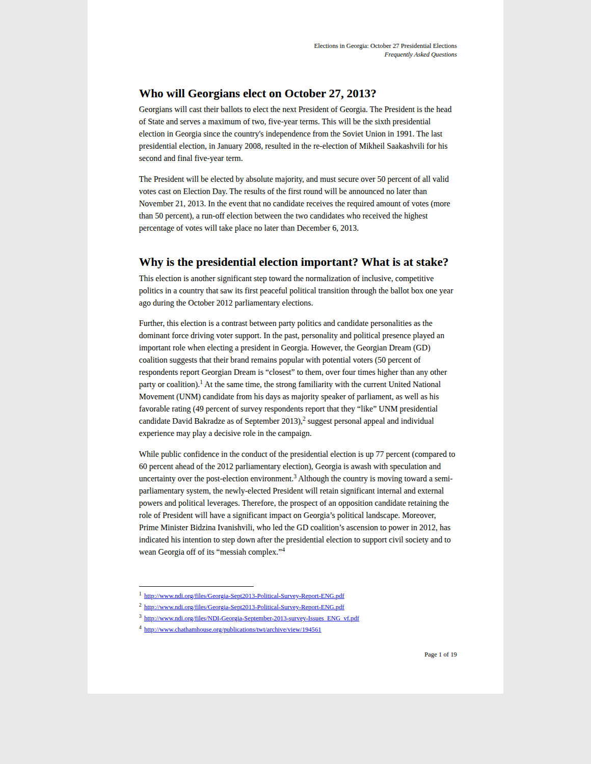Elections in Georgia: October 27 Presidential Elections Frequently Asked Questions
Who will Georgians elect on October 27, 2013?
Georgians will cast their ballots to elect the next President of Georgia. The President is the head of State and serves a maximum of two, five-year terms. This will be the sixth presidential election in Georgia since the country's independence from the Soviet Union in 1991. The last presidential election, in January 2008, resulted in the re-election of Mikheil Saakashvili for his second and final five-year term.
The President will be elected by absolute majority, and must secure over 50 percent of all valid votes cast on Election Day. The results of the first round will be announced no later than November 21, 2013. In the event that no candidate receives the required amount of votes (more than 50 percent), a run-off election between the two candidates who received the highest percentage of votes will take place no later than December 6, 2013.
Why is the presidential election important? What is at stake?
This election is another significant step toward the normalization of inclusive, competitive politics in a country that saw its first peaceful political transition through the ballot box one year ago during the October 2012 parliamentary elections.
Further, this election is a contrast between party politics and candidate personalities as the dominant force driving voter support. In the past, personality and political presence played an important role when electing a president in Georgia. However, the Georgian Dream (GD) coalition suggests that their brand remains popular with potential voters (50 percent of respondents report Georgian Dream is “closest” to them, over four times higher than any other party or coalition).1 At the same time, the strong familiarity with the current United National Movement (UNM) candidate from his days as majority speaker of parliament, as well as his favorable rating (49 percent of survey respondents report that they “like” UNM presidential candidate David Bakradze as of September 2013),2 suggest personal appeal and individual experience may play a decisive role in the campaign.
While public confidence in the conduct of the presidential election is up 77 percent (compared to 60 percent ahead of the 2012 parliamentary election), Georgia is awash with speculation and uncertainty over the post-election environment.3 Although the country is moving toward a semi-parliamentary system, the newly-elected President will retain significant internal and external powers and political leverages. Therefore, the prospect of an opposition candidate retaining the role of President will have a significant impact on Georgia’s political landscape. Moreover, Prime Minister Bidzina Ivanishvili, who led the GD coalition’s ascension to power in 2012, has indicated his intention to step down after the presidential election to support civil society and to wean Georgia off of its “messiah complex.”4
1 http://www.ndi.org/files/Georgia-Sept2013-Political-Survey-Report-ENG.pdf
2 http://www.ndi.org/files/Georgia-Sept2013-Political-Survey-Report-ENG.pdf
3 http://www.ndi.org/files/NDI-Georgia-September-2013-survey-Issues_ENG_vf.pdf
4 http://www.chathamhouse.org/publications/twt/archive/view/194561
Page 1 of 19